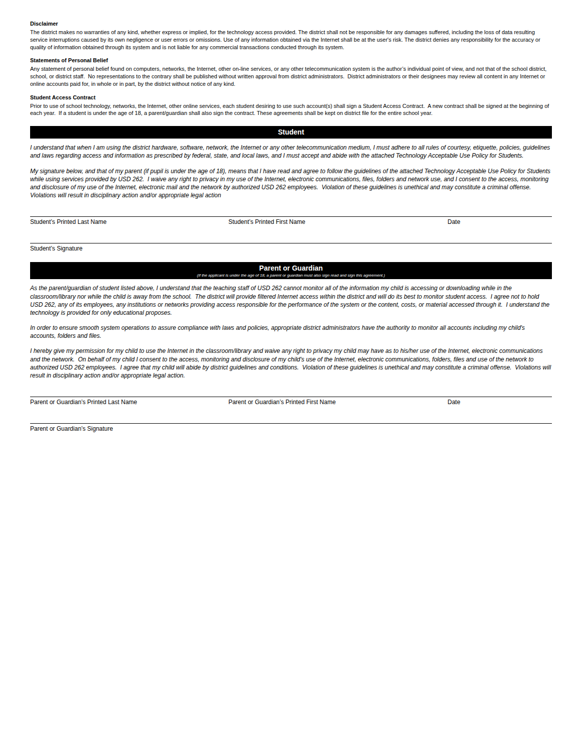Disclaimer
The district makes no warranties of any kind, whether express or implied, for the technology access provided. The district shall not be responsible for any damages suffered, including the loss of data resulting service interruptions caused by its own negligence or user errors or omissions. Use of any information obtained via the Internet shall be at the user's risk. The district denies any responsibility for the accuracy or quality of information obtained through its system and is not liable for any commercial transactions conducted through its system.
Statements of Personal Belief
Any statement of personal belief found on computers, networks, the Internet, other on-line services, or any other telecommunication system is the author’s individual point of view, and not that of the school district, school, or district staff. No representations to the contrary shall be published without written approval from district administrators. District administrators or their designees may review all content in any Internet or online accounts paid for, in whole or in part, by the district without notice of any kind.
Student Access Contract
Prior to use of school technology, networks, the Internet, other online services, each student desiring to use such account(s) shall sign a Student Access Contract. A new contract shall be signed at the beginning of each year. If a student is under the age of 18, a parent/guardian shall also sign the contract. These agreements shall be kept on district file for the entire school year.
Student
I understand that when I am using the district hardware, software, network, the Internet or any other telecommunication medium, I must adhere to all rules of courtesy, etiquette, policies, guidelines and laws regarding access and information as prescribed by federal, state, and local laws, and I must accept and abide with the attached Technology Acceptable Use Policy for Students.
My signature below, and that of my parent (if pupil is under the age of 18), means that I have read and agree to follow the guidelines of the attached Technology Acceptable Use Policy for Students while using services provided by USD 262. I waive any right to privacy in my use of the Internet, electronic communications, files, folders and network use, and I consent to the access, monitoring and disclosure of my use of the Internet, electronic mail and the network by authorized USD 262 employees. Violation of these guidelines is unethical and may constitute a criminal offense. Violations will result in disciplinary action and/or appropriate legal action
Student’s Printed Last Name
Student’s Printed First Name
Date
Student’s Signature
Parent or Guardian (If the applicant is under the age of 18, a parent or guardian must also sign read and sign this agreement.)
As the parent/guardian of student listed above, I understand that the teaching staff of USD 262 cannot monitor all of the information my child is accessing or downloading while in the classroom/library nor while the child is away from the school. The district will provide filtered Internet access within the district and will do its best to monitor student access. I agree not to hold USD 262, any of its employees, any institutions or networks providing access responsible for the performance of the system or the content, costs, or material accessed through it. I understand the technology is provided for only educational proposes.
In order to ensure smooth system operations to assure compliance with laws and policies, appropriate district administrators have the authority to monitor all accounts including my child's accounts, folders and files.
I hereby give my permission for my child to use the Internet in the classroom/library and waive any right to privacy my child may have as to his/her use of the Internet, electronic communications and the network. On behalf of my child I consent to the access, monitoring and disclosure of my child's use of the Internet, electronic communications, folders, files and use of the network to authorized USD 262 employees. I agree that my child will abide by district guidelines and conditions. Violation of these guidelines is unethical and may constitute a criminal offense. Violations will result in disciplinary action and/or appropriate legal action.
Parent or Guardian’s Printed Last Name
Parent or Guardian’s Printed First Name
Date
Parent or Guardian’s Signature